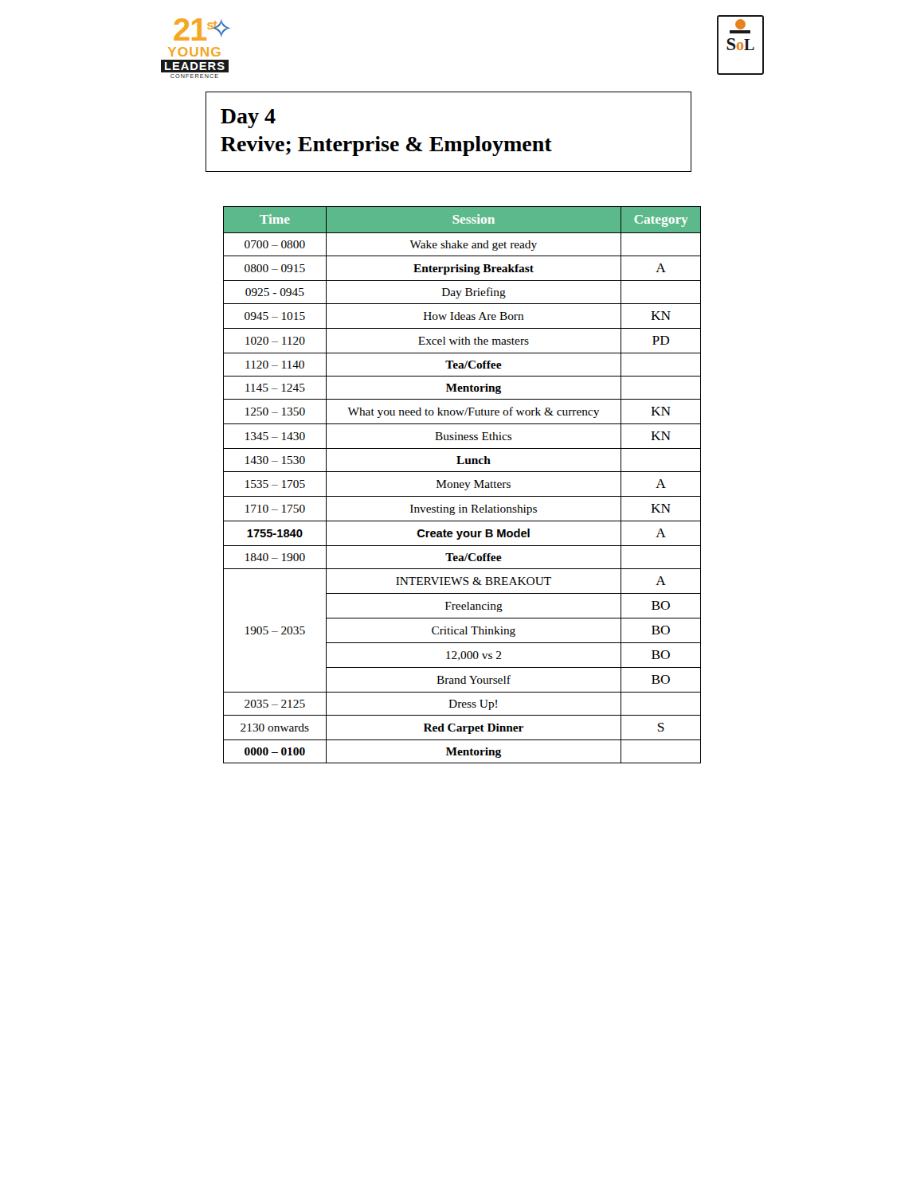✧
21st
YOUNG
LEADERS
CONFERENCE
So L
Day 4
Revive; Enterprise & Employment
| Time | Session | Category |
| --- | --- | --- |
| 0700 – 0800 | Wake shake and get ready | |
| 0800 – 0915 | Enterprising Breakfast | A |
| 0925 - 0945 | Day Briefing | |
| 0945 – 1015 | How Ideas Are Born | KN |
| 1020 – 1120 | Excel with the masters | PD |
| 1120 – 1140 | Tea/Coffee | |
| 1145 – 1245 | Mentoring | |
| 1250 – 1350 | What you need to know/Future of work & currency | KN |
| 1345 – 1430 | Business Ethics | KN |
| 1430 – 1530 | Lunch | |
| 1535 – 1705 | Money Matters | A |
| 1710 – 1750 | Investing in Relationships | KN |
| 1755-1840 | Create your B Model | A |
| 1840 – 1900 | Tea/Coffee | |
| 1905 – 2035 | INTERVIEWS & BREAKOUT | A |
| Freelancing | BO |
| Critical Thinking | BO |
| 12,000 vs 2 | BO |
| Brand Yourself | BO |
| 2035 – 2125 | Dress Up! | |
| 2130 onwards | Red Carpet Dinner | S |
| 0000 – 0100 | Mentoring | |